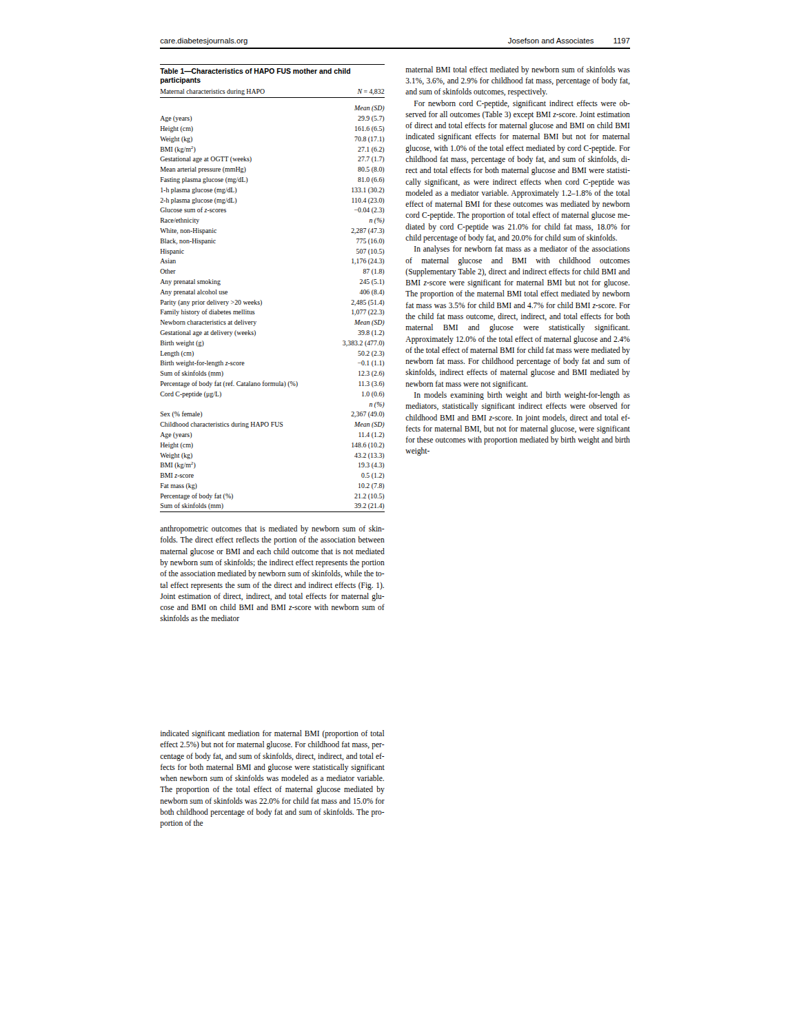care.diabetesjournals.org
Josefson and Associates1197
Table 1—Characteristics of HAPO FUS mother and child participants
| Maternal characteristics during HAPO | N = 4,832 |
| --- | --- |
| | Mean (SD) |
| Age (years) | 29.9 (5.7) |
| Height (cm) | 161.6 (6.5) |
| Weight (kg) | 70.8 (17.1) |
| BMI (kg/m 2 ) | 27.1 (6.2) |
| Gestational age at OGTT (weeks) | 27.7 (1.7) |
| Mean arterial pressure (mmHg) | 80.5 (8.0) |
| Fasting plasma glucose (mg/dL) | 81.0 (6.6) |
| 1-h plasma glucose (mg/dL) | 133.1 (30.2) |
| 2-h plasma glucose (mg/dL) | 110.4 (23.0) |
| Glucose sum of z -scores | −0.04 (2.3) |
| Race/ethnicity | n (%) |
| White, non-Hispanic | 2,287 (47.3) |
| Black, non-Hispanic | 775 (16.0) |
| Hispanic | 507 (10.5) |
| Asian | 1,176 (24.3) |
| Other | 87 (1.8) |
| Any prenatal smoking | 245 (5.1) |
| Any prenatal alcohol use | 406 (8.4) |
| Parity (any prior delivery >20 weeks) | 2,485 (51.4) |
| Family history of diabetes mellitus | 1,077 (22.3) |
| Newborn characteristics at delivery | Mean (SD) |
| Gestational age at delivery (weeks) | 39.8 (1.2) |
| Birth weight (g) | 3,383.2 (477.0) |
| Length (cm) | 50.2 (2.3) |
| Birth weight-for-length z -score | −0.1 (1.1) |
| Sum of skinfolds (mm) | 12.3 (2.6) |
| Percentage of body fat (ref. Catalano formula) (%) | 11.3 (3.6) |
| Cord C-peptide (μg/L) | 1.0 (0.6) |
| | n (%) |
| Sex (% female) | 2,367 (49.0) |
| Childhood characteristics during HAPO FUS | Mean (SD) |
| Age (years) | 11.4 (1.2) |
| Height (cm) | 148.6 (10.2) |
| Weight (kg) | 43.2 (13.3) |
| BMI (kg/m 2 ) | 19.3 (4.3) |
| BMI z -score | 0.5 (1.2) |
| Fat mass (kg) | 10.2 (7.8) |
| Percentage of body fat (%) | 21.2 (10.5) |
| Sum of skinfolds (mm) | 39.2 (21.4) |
anthropometric outcomes that is mediated by newborn sum of skinfolds. The direct effect reflects the portion of the association between maternal glucose or BMI and each child outcome that is not mediated by newborn sum of skinfolds; the indirect effect represents the portion of the association mediated by newborn sum of skinfolds, while the total effect represents the sum of the direct and indirect effects (Fig. 1). Joint estimation of direct, indirect, and total effects for maternal glucose and BMI on child BMI and BMI z-score with newborn sum of skinfolds as the mediator
maternal BMI total effect mediated by newborn sum of skinfolds was 3.1%, 3.6%, and 2.9% for childhood fat mass, percentage of body fat, and sum of skinfolds outcomes, respectively.
For newborn cord C-peptide, significant indirect effects were observed for all outcomes (Table 3) except BMI z-score. Joint estimation of direct and total effects for maternal glucose and BMI on child BMI indicated significant effects for maternal BMI but not for maternal glucose, with 1.0% of the total effect mediated by cord C-peptide. For childhood fat mass, percentage of body fat, and sum of skinfolds, direct and total effects for both maternal glucose and BMI were statistically significant, as were indirect effects when cord C-peptide was modeled as a mediator variable. Approximately 1.2–1.8% of the total effect of maternal BMI for these outcomes was mediated by newborn cord C-peptide. The proportion of total effect of maternal glucose mediated by cord C-peptide was 21.0% for child fat mass, 18.0% for child percentage of body fat, and 20.0% for child sum of skinfolds.
In analyses for newborn fat mass as a mediator of the associations of maternal glucose and BMI with childhood outcomes (Supplementary Table 2), direct and indirect effects for child BMI and BMI z-score were significant for maternal BMI but not for glucose. The proportion of the maternal BMI total effect mediated by newborn fat mass was 3.5% for child BMI and 4.7% for child BMI z-score. For the child fat mass outcome, direct, indirect, and total effects for both maternal BMI and glucose were statistically significant. Approximately 12.0% of the total effect of maternal glucose and 2.4% of the total effect of maternal BMI for child fat mass were mediated by newborn fat mass. For childhood percentage of body fat and sum of skinfolds, indirect effects of maternal glucose and BMI mediated by newborn fat mass were not significant.
In models examining birth weight and birth weight-for-length as mediators, statistically significant indirect effects were observed for childhood BMI and BMI z-score. In joint models, direct and total effects for maternal BMI, but not for maternal glucose, were significant for these outcomes with proportion mediated by birth weight and birth weight-
indicated significant mediation for maternal BMI (proportion of total effect 2.5%) but not for maternal glucose. For childhood fat mass, percentage of body fat, and sum of skinfolds, direct, indirect, and total effects for both maternal BMI and glucose were statistically significant when newborn sum of skinfolds was modeled as a mediator variable. The proportion of the total effect of maternal glucose mediated by newborn sum of skinfolds was 22.0% for child fat mass and 15.0% for both childhood percentage of body fat and sum of skinfolds. The proportion of the